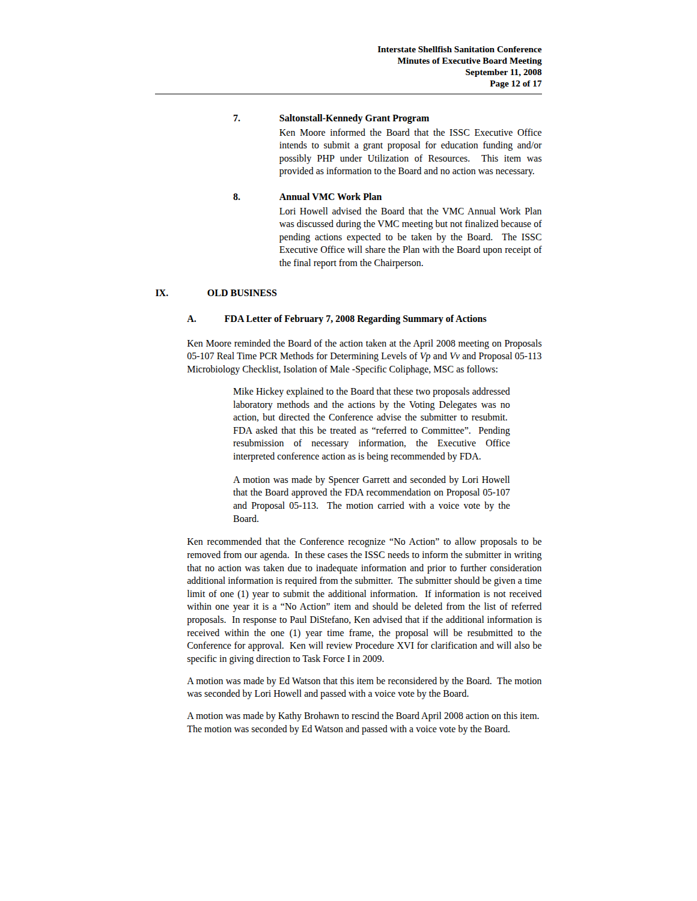Interstate Shellfish Sanitation Conference Minutes of Executive Board Meeting September 11, 2008 Page 12 of 17
7. Saltonstall-Kennedy Grant Program
Ken Moore informed the Board that the ISSC Executive Office intends to submit a grant proposal for education funding and/or possibly PHP under Utilization of Resources. This item was provided as information to the Board and no action was necessary.
8. Annual VMC Work Plan
Lori Howell advised the Board that the VMC Annual Work Plan was discussed during the VMC meeting but not finalized because of pending actions expected to be taken by the Board. The ISSC Executive Office will share the Plan with the Board upon receipt of the final report from the Chairperson.
IX. OLD BUSINESS
A. FDA Letter of February 7, 2008 Regarding Summary of Actions
Ken Moore reminded the Board of the action taken at the April 2008 meeting on Proposals 05-107 Real Time PCR Methods for Determining Levels of Vp and Vv and Proposal 05-113 Microbiology Checklist, Isolation of Male -Specific Coliphage, MSC as follows:
Mike Hickey explained to the Board that these two proposals addressed laboratory methods and the actions by the Voting Delegates was no action, but directed the Conference advise the submitter to resubmit. FDA asked that this be treated as “referred to Committee”. Pending resubmission of necessary information, the Executive Office interpreted conference action as is being recommended by FDA.
A motion was made by Spencer Garrett and seconded by Lori Howell that the Board approved the FDA recommendation on Proposal 05-107 and Proposal 05-113. The motion carried with a voice vote by the Board.
Ken recommended that the Conference recognize “No Action” to allow proposals to be removed from our agenda. In these cases the ISSC needs to inform the submitter in writing that no action was taken due to inadequate information and prior to further consideration additional information is required from the submitter. The submitter should be given a time limit of one (1) year to submit the additional information. If information is not received within one year it is a “No Action” item and should be deleted from the list of referred proposals. In response to Paul DiStefano, Ken advised that if the additional information is received within the one (1) year time frame, the proposal will be resubmitted to the Conference for approval. Ken will review Procedure XVI for clarification and will also be specific in giving direction to Task Force I in 2009.
A motion was made by Ed Watson that this item be reconsidered by the Board. The motion was seconded by Lori Howell and passed with a voice vote by the Board.
A motion was made by Kathy Brohawn to rescind the Board April 2008 action on this item. The motion was seconded by Ed Watson and passed with a voice vote by the Board.